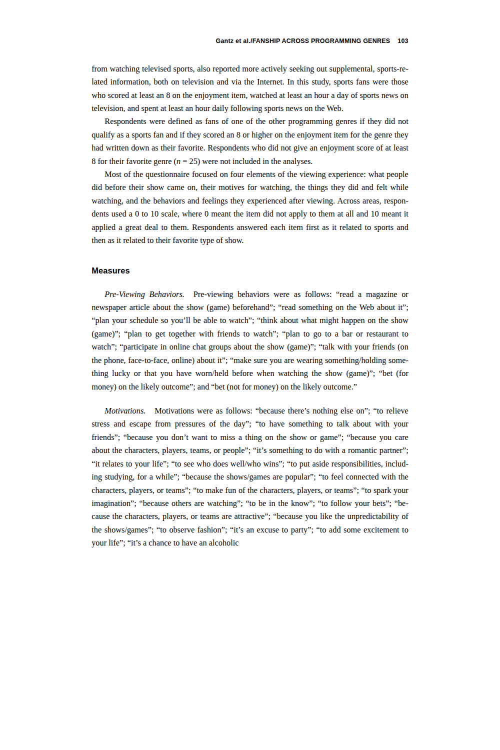Gantz et al./FANSHIP ACROSS PROGRAMMING GENRES 103
from watching televised sports, also reported more actively seeking out supplemental, sports-related information, both on television and via the Internet. In this study, sports fans were those who scored at least an 8 on the enjoyment item, watched at least an hour a day of sports news on television, and spent at least an hour daily following sports news on the Web.
Respondents were defined as fans of one of the other programming genres if they did not qualify as a sports fan and if they scored an 8 or higher on the enjoyment item for the genre they had written down as their favorite. Respondents who did not give an enjoyment score of at least 8 for their favorite genre (n = 25) were not included in the analyses.
Most of the questionnaire focused on four elements of the viewing experience: what people did before their show came on, their motives for watching, the things they did and felt while watching, and the behaviors and feelings they experienced after viewing. Across areas, respondents used a 0 to 10 scale, where 0 meant the item did not apply to them at all and 10 meant it applied a great deal to them. Respondents answered each item first as it related to sports and then as it related to their favorite type of show.
Measures
Pre-Viewing Behaviors. Pre-viewing behaviors were as follows: “read a magazine or newspaper article about the show (game) beforehand”; “read something on the Web about it”; “plan your schedule so you’ll be able to watch”; “think about what might happen on the show (game)”; “plan to get together with friends to watch”; “plan to go to a bar or restaurant to watch”; “participate in online chat groups about the show (game)”; “talk with your friends (on the phone, face-to-face, online) about it”; “make sure you are wearing something/holding something lucky or that you have worn/held before when watching the show (game)”; “bet (for money) on the likely outcome”; and “bet (not for money) on the likely outcome.”
Motivations. Motivations were as follows: “because there’s nothing else on”; “to relieve stress and escape from pressures of the day”; “to have something to talk about with your friends”; “because you don’t want to miss a thing on the show or game”; “because you care about the characters, players, teams, or people”; “it’s something to do with a romantic partner”; “it relates to your life”; “to see who does well/who wins”; “to put aside responsibilities, including studying, for a while”; “because the shows/games are popular”; “to feel connected with the characters, players, or teams”; “to make fun of the characters, players, or teams”; “to spark your imagination”; “because others are watching”; “to be in the know”; “to follow your bets”; “because the characters, players, or teams are attractive”; “because you like the unpredictability of the shows/games”; “to observe fashion”; “it’s an excuse to party”; “to add some excitement to your life”; “it’s a chance to have an alcoholic